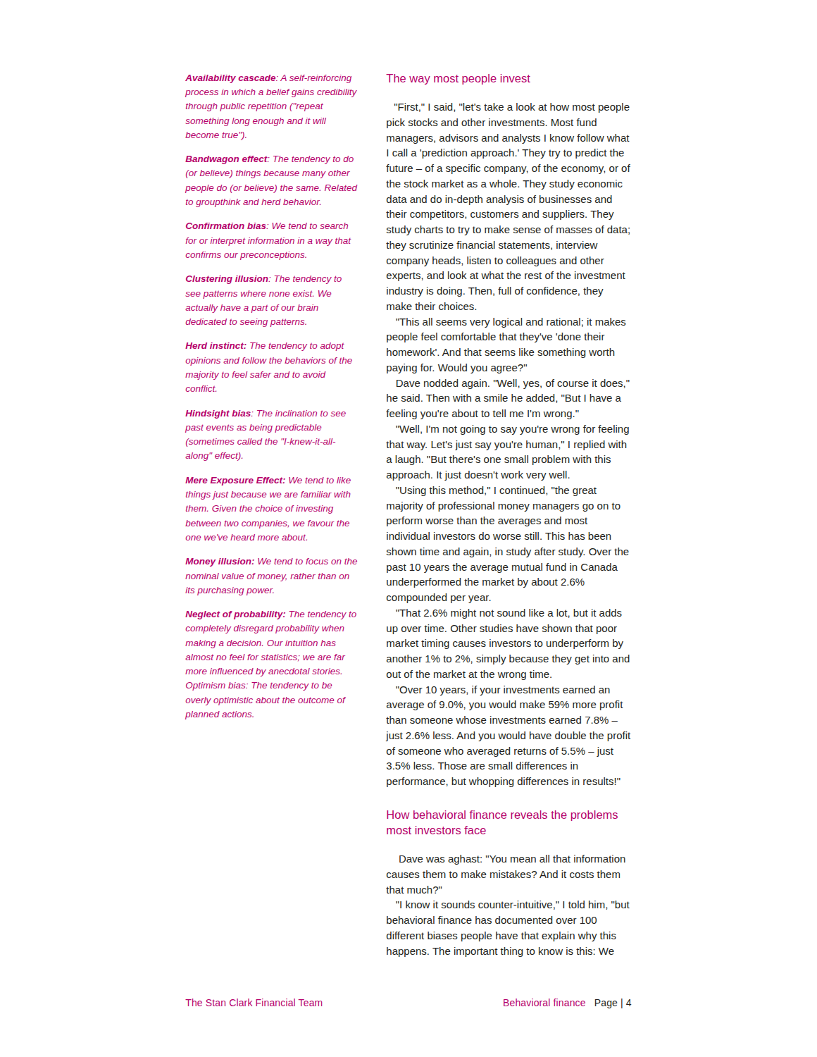Availability cascade: A self-reinforcing process in which a belief gains credibility through public repetition ("repeat something long enough and it will become true").
Bandwagon effect: The tendency to do (or believe) things because many other people do (or believe) the same. Related to groupthink and herd behavior.
Confirmation bias: We tend to search for or interpret information in a way that confirms our preconceptions.
Clustering illusion: The tendency to see patterns where none exist. We actually have a part of our brain dedicated to seeing patterns.
Herd instinct: The tendency to adopt opinions and follow the behaviors of the majority to feel safer and to avoid conflict.
Hindsight bias: The inclination to see past events as being predictable (sometimes called the "I-knew-it-all- along" effect).
Mere Exposure Effect: We tend to like things just because we are familiar with them. Given the choice of investing between two companies, we favour the one we've heard more about.
Money illusion: We tend to focus on the nominal value of money, rather than on its purchasing power.
Neglect of probability: The tendency to completely disregard probability when making a decision. Our intuition has almost no feel for statistics; we are far more influenced by anecdotal stories. Optimism bias: The tendency to be overly optimistic about the outcome of planned actions.
The way most people invest
"First," I said, "let's take a look at how most people pick stocks and other investments. Most fund managers, advisors and analysts I know follow what I call a 'prediction approach.' They try to predict the future – of a specific company, of the economy, or of the stock market as a whole. They study economic data and do in-depth analysis of businesses and their competitors, customers and suppliers. They study charts to try to make sense of masses of data; they scrutinize financial statements, interview company heads, listen to colleagues and other experts, and look at what the rest of the investment industry is doing. Then, full of confidence, they make their choices.
"This all seems very logical and rational; it makes people feel comfortable that they've 'done their homework'. And that seems like something worth paying for. Would you agree?"
Dave nodded again. "Well, yes, of course it does," he said. Then with a smile he added, "But I have a feeling you're about to tell me I'm wrong."
"Well, I'm not going to say you're wrong for feeling that way. Let's just say you're human," I replied with a laugh. "But there's one small problem with this approach. It just doesn't work very well.
"Using this method," I continued, "the great majority of professional money managers go on to perform worse than the averages and most individual investors do worse still. This has been shown time and again, in study after study. Over the past 10 years the average mutual fund in Canada underperformed the market by about 2.6% compounded per year.
"That 2.6% might not sound like a lot, but it adds up over time. Other studies have shown that poor market timing causes investors to underperform by another 1% to 2%, simply because they get into and out of the market at the wrong time.
"Over 10 years, if your investments earned an average of 9.0%, you would make 59% more profit than someone whose investments earned 7.8% – just 2.6% less. And you would have double the profit of someone who averaged returns of 5.5% – just 3.5% less. Those are small differences in performance, but whopping differences in results!"
How behavioral finance reveals the problems most investors face
Dave was aghast: "You mean all that information causes them to make mistakes? And it costs them that much?"
"I know it sounds counter-intuitive," I told him, "but behavioral finance has documented over 100 different biases people have that explain why this happens. The important thing to know is this: We
The Stan Clark Financial Team
Behavioral finance Page | 4